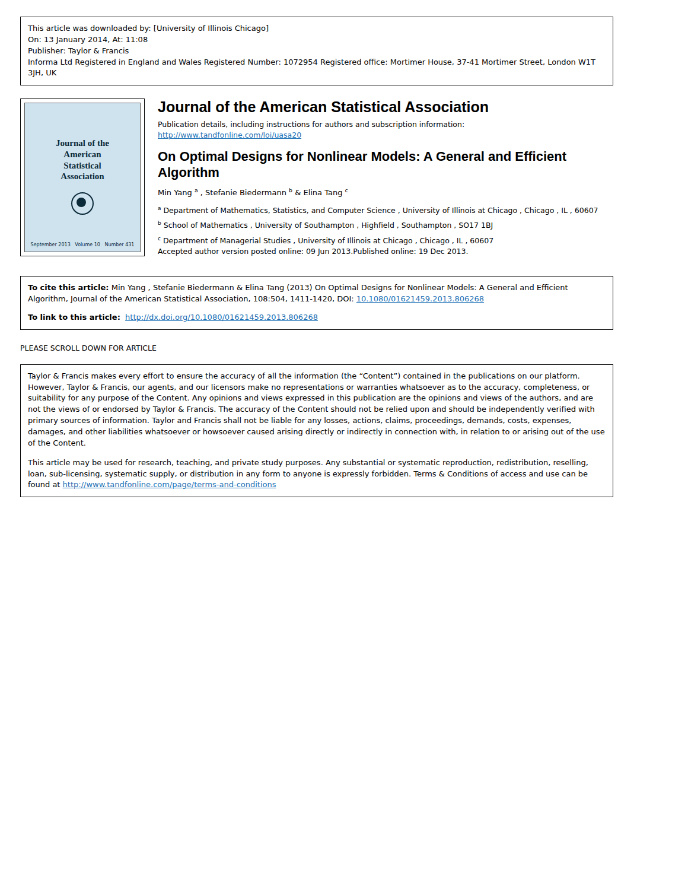This article was downloaded by: [University of Illinois Chicago]
On: 13 January 2014, At: 11:08
Publisher: Taylor & Francis
Informa Ltd Registered in England and Wales Registered Number: 1072954 Registered office: Mortimer House, 37-41 Mortimer Street, London W1T 3JH, UK
Journal of the
American
Statistical
Association
September 2013 Volume 10 Number 431
Journal of the American Statistical Association
Publication details, including instructions for authors and subscription information:
http://www.tandfonline.com/loi/uasa20
On Optimal Designs for Nonlinear Models: A General and Efficient Algorithm
Min Yang a , Stefanie Biedermann b & Elina Tang c
a Department of Mathematics, Statistics, and Computer Science , University of Illinois at Chicago , Chicago , IL , 60607
b School of Mathematics , University of Southampton , Highfield , Southampton , SO17 1BJ
c Department of Managerial Studies , University of Illinois at Chicago , Chicago , IL , 60607
Accepted author version posted online: 09 Jun 2013.Published online: 19 Dec 2013.
To cite this article: Min Yang , Stefanie Biedermann & Elina Tang (2013) On Optimal Designs for Nonlinear Models: A General and Efficient Algorithm, Journal of the American Statistical Association, 108:504, 1411-1420, DOI: 10.1080/01621459.2013.806268
To link to this article: http://dx.doi.org/10.1080/01621459.2013.806268
PLEASE SCROLL DOWN FOR ARTICLE
Taylor & Francis makes every effort to ensure the accuracy of all the information (the “Content”) contained in the publications on our platform. However, Taylor & Francis, our agents, and our licensors make no representations or warranties whatsoever as to the accuracy, completeness, or suitability for any purpose of the Content. Any opinions and views expressed in this publication are the opinions and views of the authors, and are not the views of or endorsed by Taylor & Francis. The accuracy of the Content should not be relied upon and should be independently verified with primary sources of information. Taylor and Francis shall not be liable for any losses, actions, claims, proceedings, demands, costs, expenses, damages, and other liabilities whatsoever or howsoever caused arising directly or indirectly in connection with, in relation to or arising out of the use of the Content.
This article may be used for research, teaching, and private study purposes. Any substantial or systematic reproduction, redistribution, reselling, loan, sub-licensing, systematic supply, or distribution in any form to anyone is expressly forbidden. Terms & Conditions of access and use can be found at http://www.tandfonline.com/page/terms-and-conditions